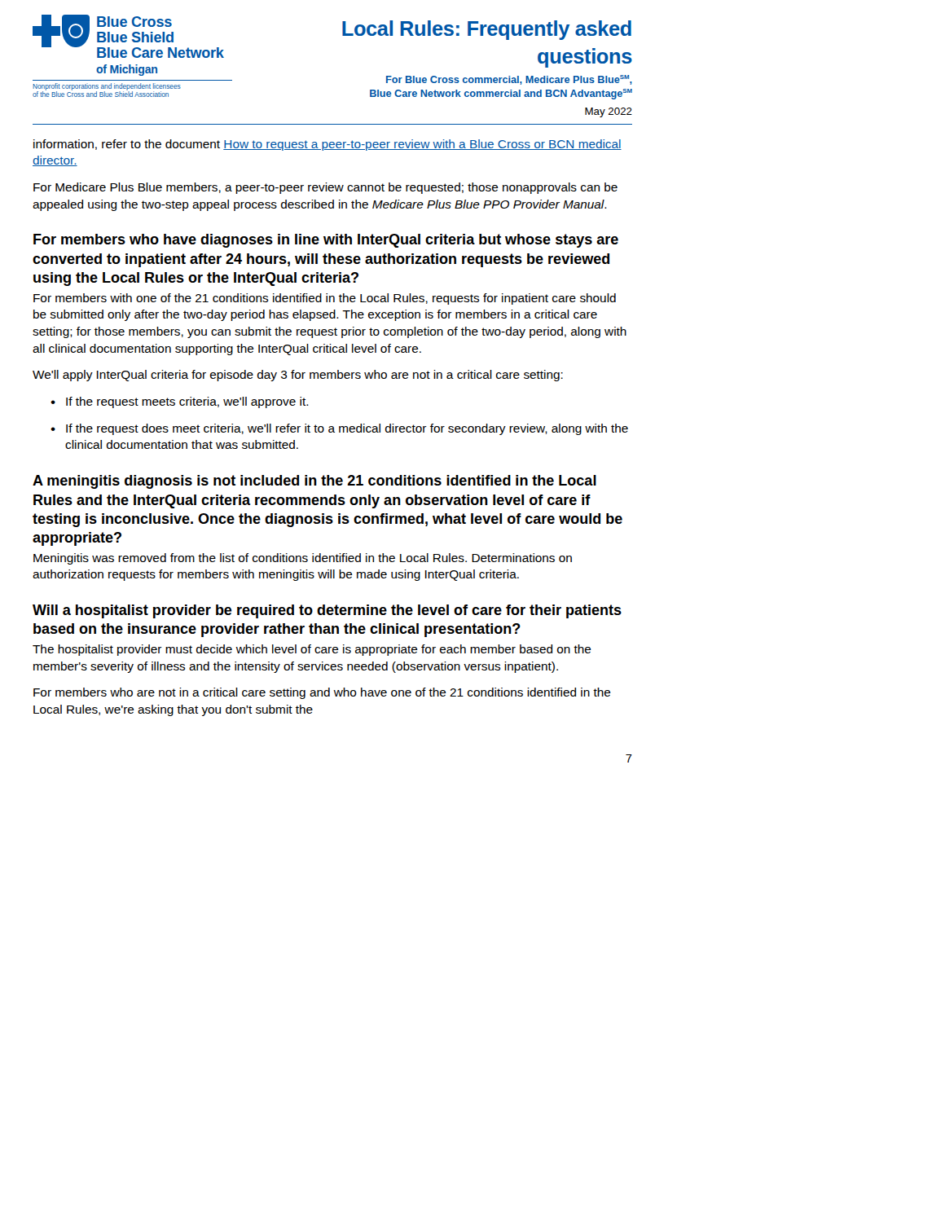Blue Cross
Blue Shield
Blue Care Network
of Michigan
Nonprofit corporations and independent licensees
of the Blue Cross and Blue Shield Association
Local Rules: Frequently asked questions
For Blue Cross commercial, Medicare Plus BlueSM,
Blue Care Network commercial and BCN AdvantageSM
May 2022
information, refer to the document How to request a peer-to-peer review with a Blue Cross or BCN medical director.
For Medicare Plus Blue members, a peer-to-peer review cannot be requested; those nonapprovals can be appealed using the two-step appeal process described in the Medicare Plus Blue PPO Provider Manual.
For members who have diagnoses in line with InterQual criteria but whose stays are converted to inpatient after 24 hours, will these authorization requests be reviewed using the Local Rules or the InterQual criteria?
For members with one of the 21 conditions identified in the Local Rules, requests for inpatient care should be submitted only after the two-day period has elapsed. The exception is for members in a critical care setting; for those members, you can submit the request prior to completion of the two-day period, along with all clinical documentation supporting the InterQual critical level of care.
We'll apply InterQual criteria for episode day 3 for members who are not in a critical care setting:
If the request meets criteria, we'll approve it.
If the request does meet criteria, we'll refer it to a medical director for secondary review, along with the clinical documentation that was submitted.
A meningitis diagnosis is not included in the 21 conditions identified in the Local Rules and the InterQual criteria recommends only an observation level of care if testing is inconclusive. Once the diagnosis is confirmed, what level of care would be appropriate?
Meningitis was removed from the list of conditions identified in the Local Rules. Determinations on authorization requests for members with meningitis will be made using InterQual criteria.
Will a hospitalist provider be required to determine the level of care for their patients based on the insurance provider rather than the clinical presentation?
The hospitalist provider must decide which level of care is appropriate for each member based on the member's severity of illness and the intensity of services needed (observation versus inpatient).
For members who are not in a critical care setting and who have one of the 21 conditions identified in the Local Rules, we're asking that you don't submit the
7